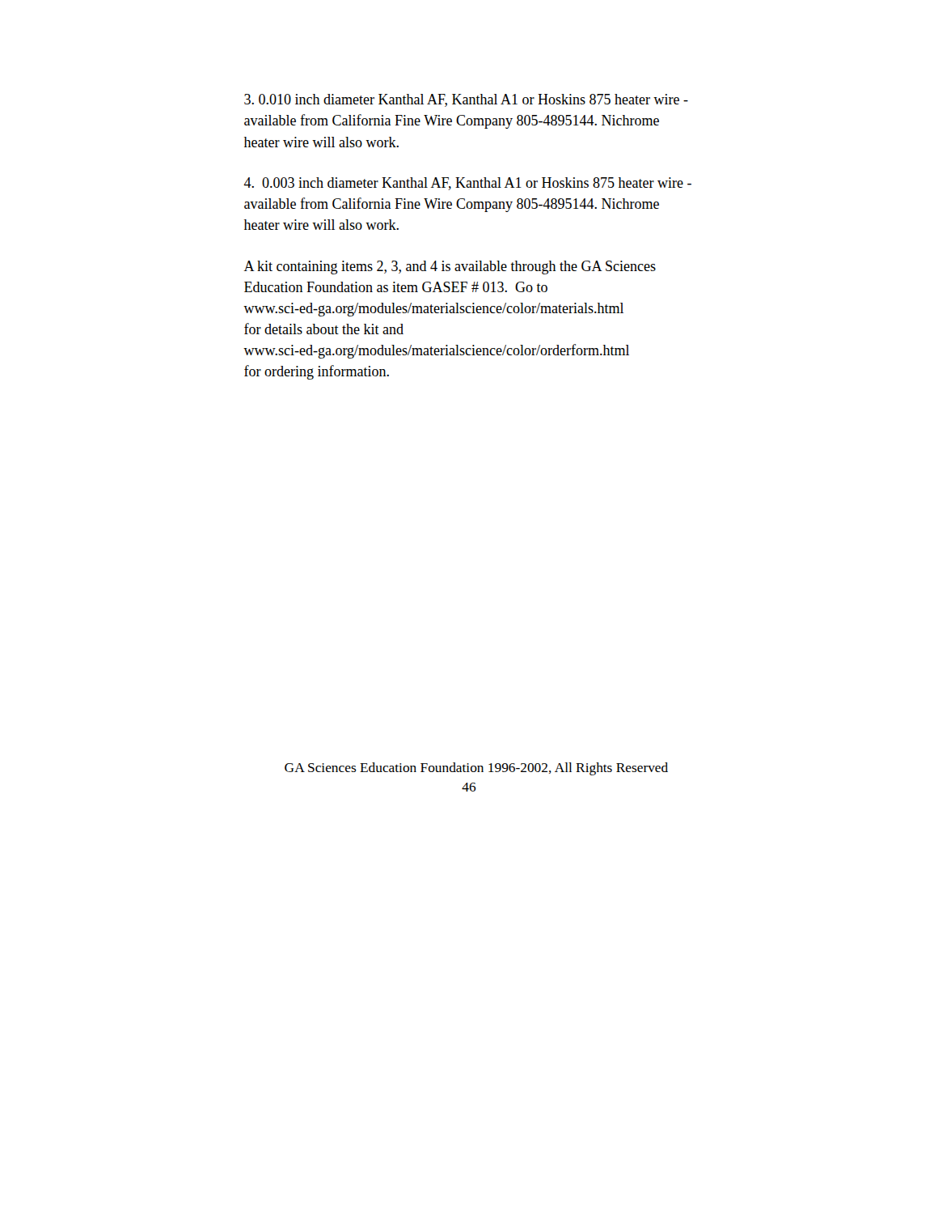3. 0.010 inch diameter Kanthal AF, Kanthal A1 or Hoskins 875 heater wire - available from California Fine Wire Company 805-4895144. Nichrome heater wire will also work.
4. 0.003 inch diameter Kanthal AF, Kanthal A1 or Hoskins 875 heater wire - available from California Fine Wire Company 805-4895144. Nichrome heater wire will also work.
A kit containing items 2, 3, and 4 is available through the GA Sciences Education Foundation as item GASEF # 013. Go to
www.sci-ed-ga.org/modules/materialscience/color/materials.html
for details about the kit and
www.sci-ed-ga.org/modules/materialscience/color/orderform.html
for ordering information.
 GA Sciences Education Foundation 1996-2002, All Rights Reserved
46